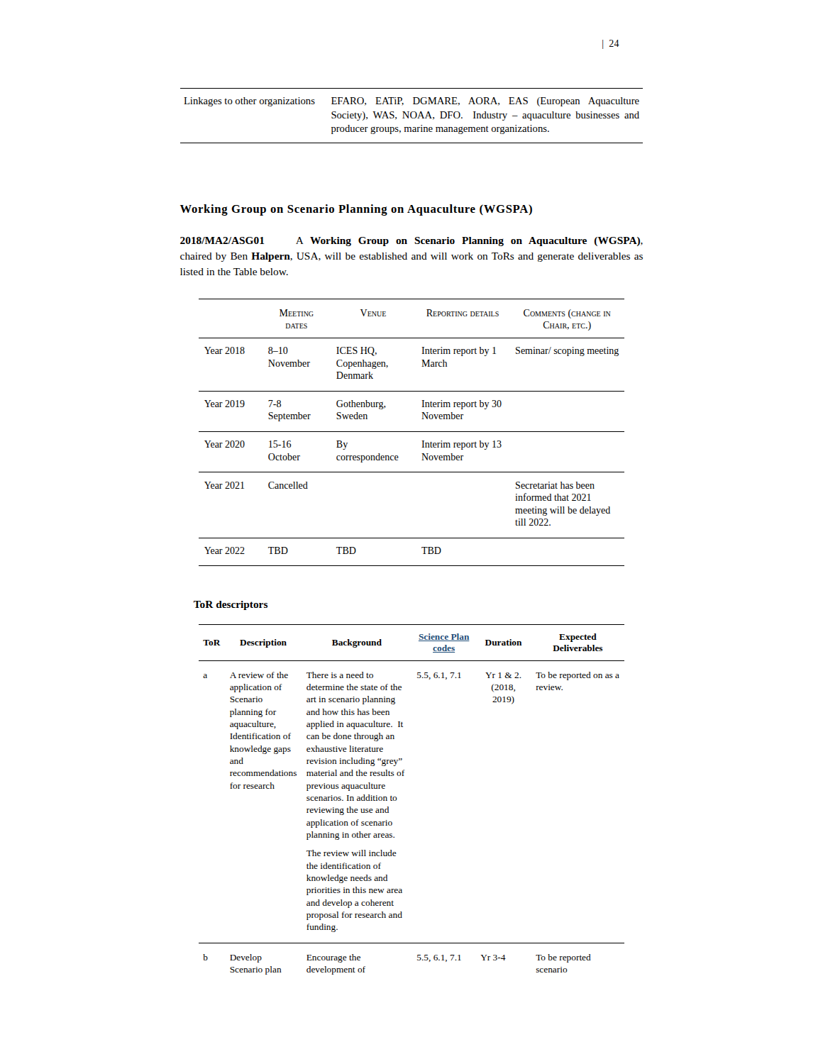|24
| Linkages to other organizations | EFARO, EATiP, DGMARE, AORA, EAS (European Aquaculture Society), WAS, NOAA, DFO. Industry – aquaculture businesses and producer groups, marine management organizations. |
Working Group on Scenario Planning on Aquaculture (WGSPA)
2018/MA2/ASG01 A Working Group on Scenario Planning on Aquaculture (WGSPA), chaired by Ben Halpern, USA, will be established and will work on ToRs and generate deliverables as listed in the Table below.
| | Meeting dates | Venue | Reporting details | Comments (change in Chair, etc.) |
| --- | --- | --- | --- | --- |
| Year 2018 | 8–10 November | ICES HQ, Copenhagen, Denmark | Interim report by 1 March | Seminar/ scoping meeting |
| Year 2019 | 7-8 September | Gothenburg, Sweden | Interim report by 30 November | |
| Year 2020 | 15-16 October | By correspondence | Interim report by 13 November | |
| Year 2021 | Cancelled | | | Secretariat has been informed that 2021 meeting will be delayed till 2022. |
| Year 2022 | TBD | TBD | TBD | |
ToR descriptors
| ToR | Description | Background | Science Plan codes | Duration | Expected Deliverables |
| --- | --- | --- | --- | --- | --- |
| a | A review of the application of Scenario planning for aquaculture, Identification of knowledge gaps and recommendations for research | There is a need to determine the state of the art in scenario planning and how this has been applied in aquaculture. It can be done through an exhaustive literature revision including “grey” material and the results of previous aquaculture scenarios. In addition to reviewing the use and application of scenario planning in other areas. The review will include the identification of knowledge needs and priorities in this new area and develop a coherent proposal for research and funding. | 5.5, 6.1, 7.1 | Yr 1 & 2. (2018, 2019) | To be reported on as a review. |
| b | Develop Scenario plan | Encourage the development of | 5.5, 6.1, 7.1 | Yr 3-4 | To be reported scenario |